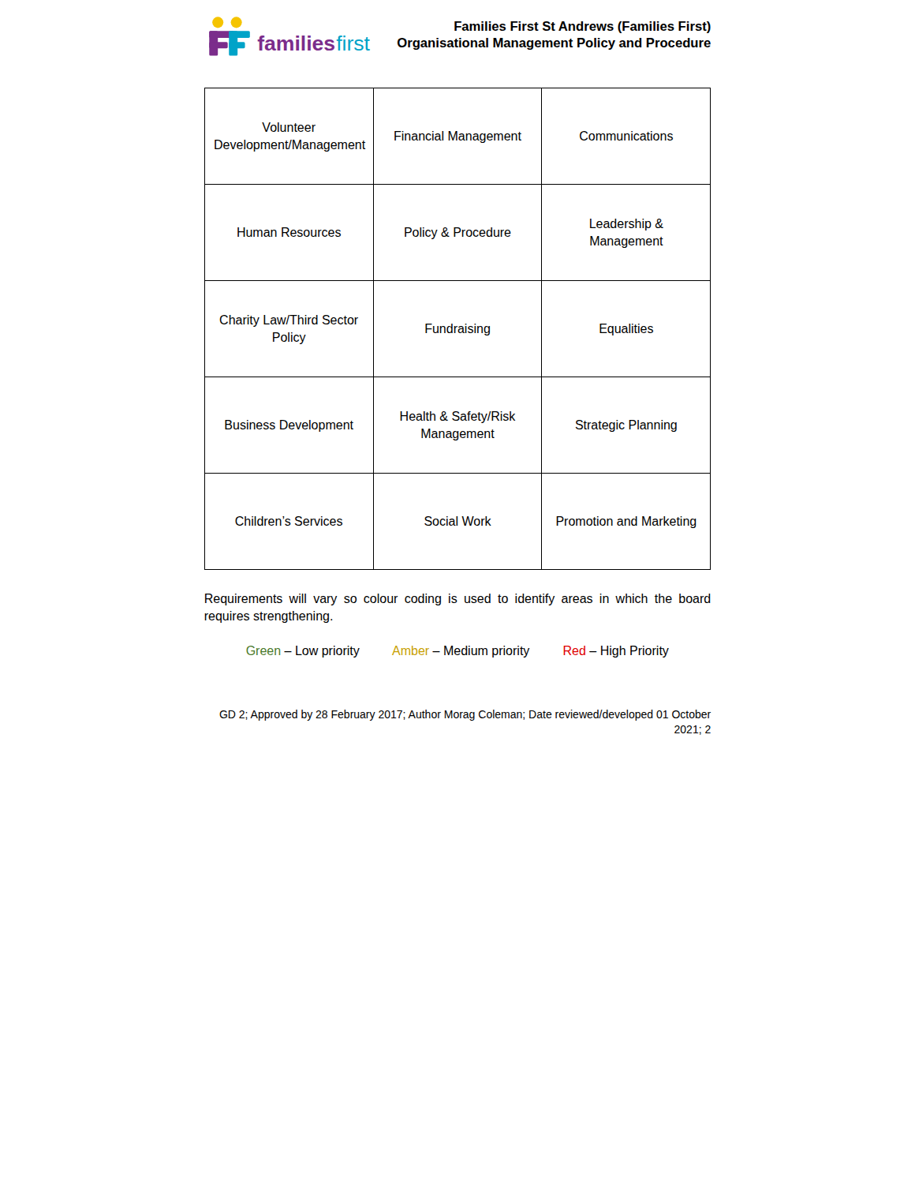families first
Families First St Andrews (Families First)
Organisational Management Policy and Procedure
| Volunteer Development/Management | Financial Management | Communications |
| Human Resources | Policy & Procedure | Leadership & Management |
| Charity Law/Third Sector Policy | Fundraising | Equalities |
| Business Development | Health & Safety/Risk Management | Strategic Planning |
| Children’s Services | Social Work | Promotion and Marketing |
Requirements will vary so colour coding is used to identify areas in which the board requires strengthening.
Green – Low priority Amber – Medium priority Red – High Priority
GD 2; Approved by 28 February 2017; Author Morag Coleman; Date reviewed/developed 01 October 2021; 2